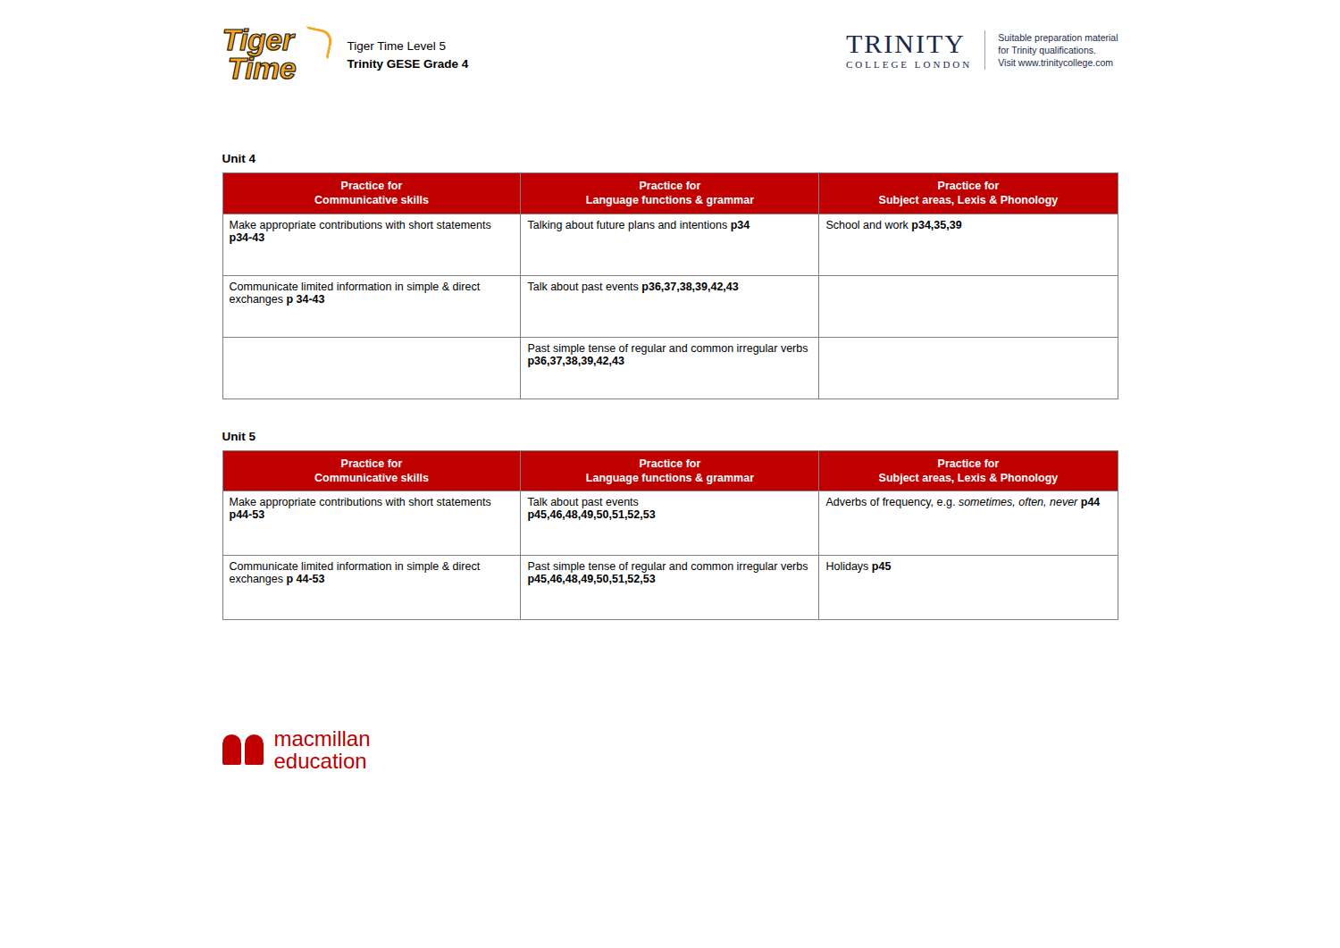Tiger
Time
Tiger Time Level 5
Trinity GESE Grade 4
TRINITY
COLLEGE LONDON
Suitable preparation material
for Trinity qualifications.
Visit www.trinitycollege.com
Unit 4
| Practice for Communicative skills | Practice for Language functions & grammar | Practice for Subject areas, Lexis & Phonology |
| --- | --- | --- |
| Make appropriate contributions with short statements p34-43 | Talking about future plans and intentions p34 | School and work p34,35,39 |
| Communicate limited information in simple & direct exchanges p 34-43 | Talk about past events p36,37,38,39,42,43 | |
| | Past simple tense of regular and common irregular verbs p36,37,38,39,42,43 | |
Unit 5
| Practice for Communicative skills | Practice for Language functions & grammar | Practice for Subject areas, Lexis & Phonology |
| --- | --- | --- |
| Make appropriate contributions with short statements p44-53 | Talk about past events p45,46,48,49,50,51,52,53 | Adverbs of frequency, e.g. sometimes, often, never p44 |
| Communicate limited information in simple & direct exchanges p 44-53 | Past simple tense of regular and common irregular verbs p45,46,48,49,50,51,52,53 | Holidays p45 |
macmillan
education